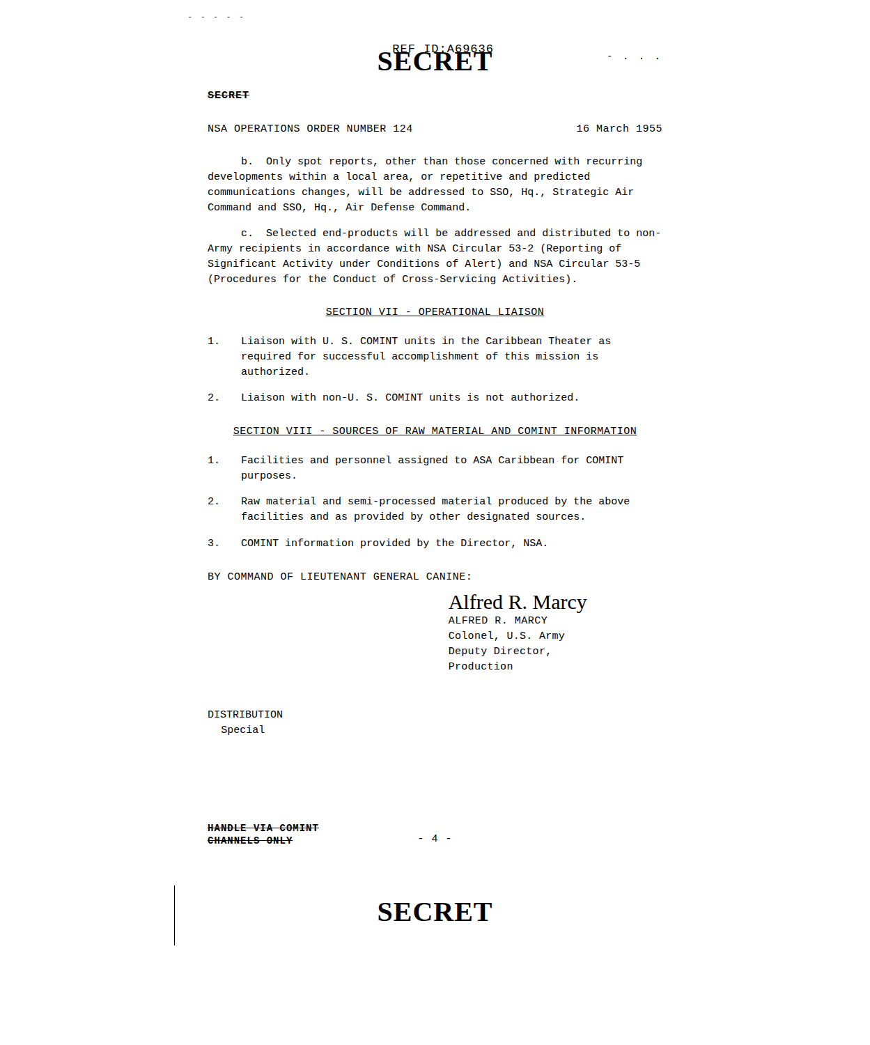- - - - -
SECRET
REF ID:A69636
- . . .
SECRET
NSA OPERATIONS ORDER NUMBER 124
16 March 1955
b. Only spot reports, other than those concerned with recurring developments within a local area, or repetitive and predicted communications changes, will be addressed to SSO, Hq., Strategic Air Command and SSO, Hq., Air Defense Command.
c. Selected end-products will be addressed and distributed to non-Army recipients in accordance with NSA Circular 53-2 (Reporting of Significant Activity under Conditions of Alert) and NSA Circular 53-5 (Procedures for the Conduct of Cross-Servicing Activities).
SECTION VII - OPERATIONAL LIAISON
1. Liaison with U. S. COMINT units in the Caribbean Theater as required for successful accomplishment of this mission is authorized.
2. Liaison with non-U. S. COMINT units is not authorized.
SECTION VIII - SOURCES OF RAW MATERIAL AND COMINT INFORMATION
1. Facilities and personnel assigned to ASA Caribbean for COMINT purposes.
2. Raw material and semi-processed material produced by the above facilities and as provided by other designated sources.
3. COMINT information provided by the Director, NSA.
BY COMMAND OF LIEUTENANT GENERAL CANINE:
Alfred R. Marcy
ALFRED R. MARCY
Colonel, U.S. Army
Deputy Director,
Production
DISTRIBUTION
Special
HANDLE VIA COMINT
CHANNELS ONLY
- 4 -
SECRET